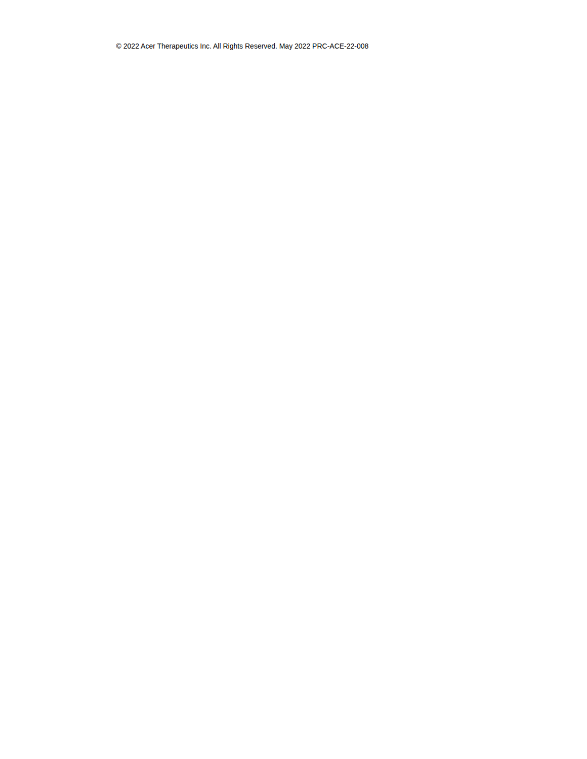© 2022 Acer Therapeutics Inc. All Rights Reserved. May 2022 PRC-ACE-22-008